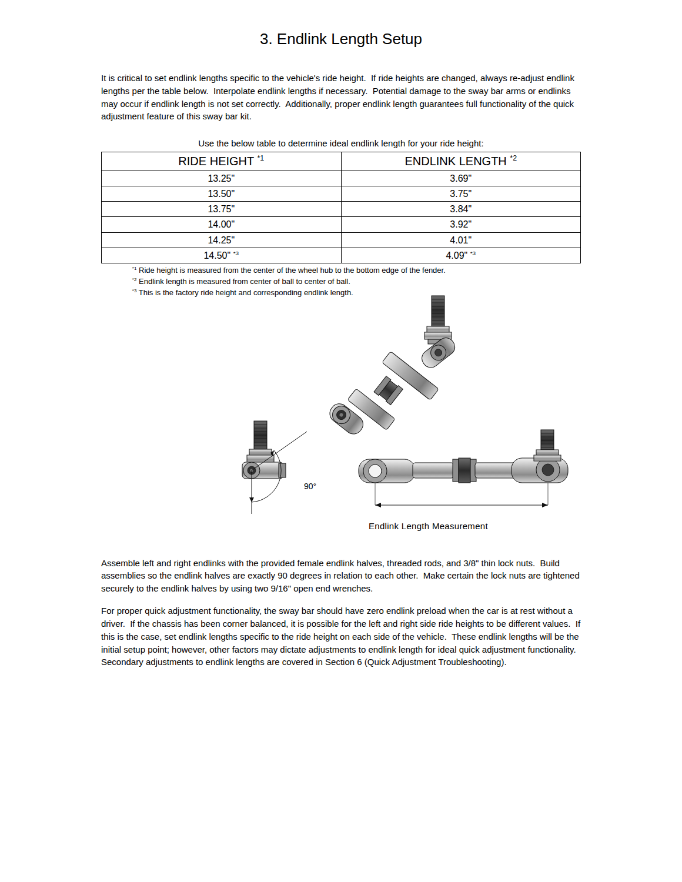3. Endlink Length Setup
It is critical to set endlink lengths specific to the vehicle's ride height. If ride heights are changed, always re-adjust endlink lengths per the table below. Interpolate endlink lengths if necessary. Potential damage to the sway bar arms or endlinks may occur if endlink length is not set correctly. Additionally, proper endlink length guarantees full functionality of the quick adjustment feature of this sway bar kit.
Use the below table to determine ideal endlink length for your ride height:
| RIDE HEIGHT *1 | ENDLINK LENGTH *2 |
| --- | --- |
| 13.25" | 3.69" |
| 13.50" | 3.75" |
| 13.75" | 3.84" |
| 14.00" | 3.92" |
| 14.25" | 4.01" |
| 14.50" *3 | 4.09" *3 |
*1 Ride height is measured from the center of the wheel hub to the bottom edge of the fender.
*2 Endlink length is measured from center of ball to center of ball.
*3 This is the factory ride height and corresponding endlink length.
90°
Endlink Length Measurement
Assemble left and right endlinks with the provided female endlink halves, threaded rods, and 3/8" thin lock nuts. Build assemblies so the endlink halves are exactly 90 degrees in relation to each other. Make certain the lock nuts are tightened securely to the endlink halves by using two 9/16" open end wrenches.
For proper quick adjustment functionality, the sway bar should have zero endlink preload when the car is at rest without a driver. If the chassis has been corner balanced, it is possible for the left and right side ride heights to be different values. If this is the case, set endlink lengths specific to the ride height on each side of the vehicle. These endlink lengths will be the initial setup point; however, other factors may dictate adjustments to endlink length for ideal quick adjustment functionality. Secondary adjustments to endlink lengths are covered in Section 6 (Quick Adjustment Troubleshooting).